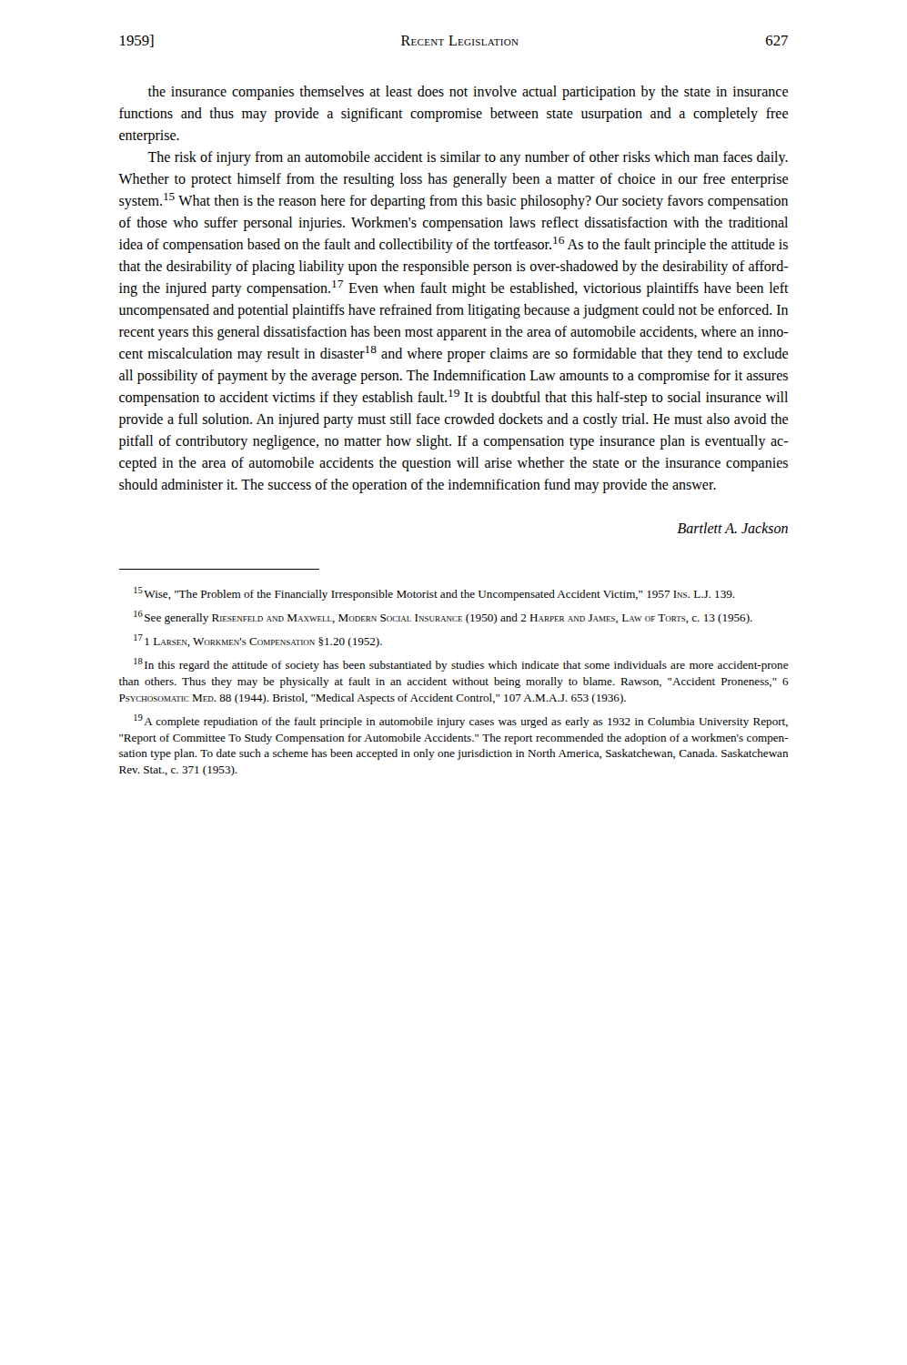1959] Recent Legislation 627
the insurance companies themselves at least does not involve actual participation by the state in insurance functions and thus may provide a significant compromise between state usurpation and a completely free enterprise.
The risk of injury from an automobile accident is similar to any number of other risks which man faces daily. Whether to protect himself from the resulting loss has generally been a matter of choice in our free enterprise system.15 What then is the reason here for departing from this basic philosophy? Our society favors compensation of those who suffer personal injuries. Workmen's compensation laws reflect dissatisfaction with the traditional idea of compensation based on the fault and collectibility of the tortfeasor.16 As to the fault principle the attitude is that the desirability of placing liability upon the responsible person is over-shadowed by the desirability of affording the injured party compensation.17 Even when fault might be established, victorious plaintiffs have been left uncompensated and potential plaintiffs have refrained from litigating because a judgment could not be enforced. In recent years this general dissatisfaction has been most apparent in the area of automobile accidents, where an innocent miscalculation may result in disaster18 and where proper claims are so formidable that they tend to exclude all possibility of payment by the average person. The Indemnification Law amounts to a compromise for it assures compensation to accident victims if they establish fault.19 It is doubtful that this half-step to social insurance will provide a full solution. An injured party must still face crowded dockets and a costly trial. He must also avoid the pitfall of contributory negligence, no matter how slight. If a compensation type insurance plan is eventually accepted in the area of automobile accidents the question will arise whether the state or the insurance companies should administer it. The success of the operation of the indemnification fund may provide the answer.
Bartlett A. Jackson
15 Wise, "The Problem of the Financially Irresponsible Motorist and the Uncompensated Accident Victim," 1957 Ins. L.J. 139.
16 See generally Riesenfeld and Maxwell, Modern Social Insurance (1950) and 2 Harper and James, Law of Torts, c. 13 (1956).
171 Larsen, Workmen's Compensation §1.20 (1952).
18 In this regard the attitude of society has been substantiated by studies which indicate that some individuals are more accident-prone than others. Thus they may be physically at fault in an accident without being morally to blame. Rawson, "Accident Proneness," 6 Psychosomatic Med. 88 (1944). Bristol, "Medical Aspects of Accident Control," 107 A.M.A.J. 653 (1936).
19 A complete repudiation of the fault principle in automobile injury cases was urged as early as 1932 in Columbia University Report, "Report of Committee To Study Compensation for Automobile Accidents." The report recommended the adoption of a workmen's compensation type plan. To date such a scheme has been accepted in only one jurisdiction in North America, Saskatchewan, Canada. Saskatchewan Rev. Stat., c. 371 (1953).